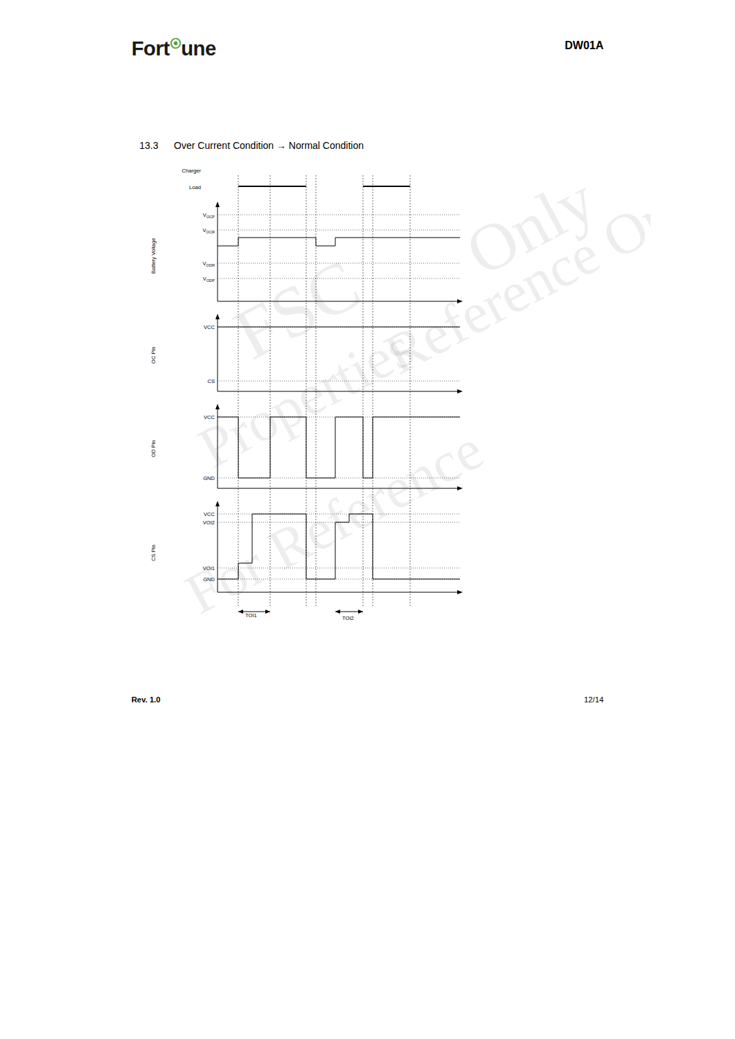FSC
Properties
For Reference
Only
Reference Only
Fort⦿une
DW01A
13.3 Over Current Condition → Normal Condition
Charger Load Panel 1 : Battery Voltage Battery Voltage VOCP VOCR VODR VODP Panel 2 : OC Pin OC Pin VCC CS Panel 3 : OD Pin OD Pin VCC GND Panel 4 : CS Pin CS Pin VCC VOI2 VOI1 GND TOI1 TOI2
Rev. 1.0 12/14